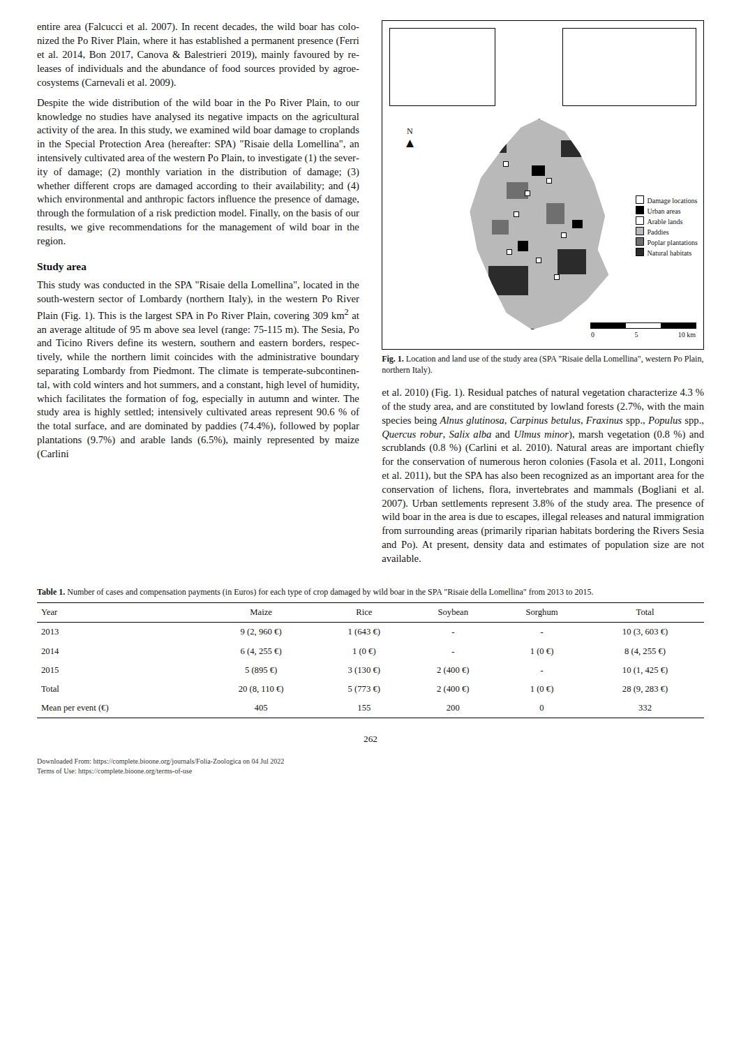entire area (Falcucci et al. 2007). In recent decades, the wild boar has colonized the Po River Plain, where it has established a permanent presence (Ferri et al. 2014, Bon 2017, Canova & Balestrieri 2019), mainly favoured by releases of individuals and the abundance of food sources provided by agroecosystems (Carnevali et al. 2009).
Despite the wide distribution of the wild boar in the Po River Plain, to our knowledge no studies have analysed its negative impacts on the agricultural activity of the area. In this study, we examined wild boar damage to croplands in the Special Protection Area (hereafter: SPA) "Risaie della Lomellina", an intensively cultivated area of the western Po Plain, to investigate (1) the severity of damage; (2) monthly variation in the distribution of damage; (3) whether different crops are damaged according to their availability; and (4) which environmental and anthropic factors influence the presence of damage, through the formulation of a risk prediction model. Finally, on the basis of our results, we give recommendations for the management of wild boar in the region.
Study area
This study was conducted in the SPA "Risaie della Lomellina", located in the south-western sector of Lombardy (northern Italy), in the western Po River Plain (Fig. 1). This is the largest SPA in Po River Plain, covering 309 km2 at an average altitude of 95 m above sea level (range: 75-115 m). The Sesia, Po and Ticino Rivers define its western, southern and eastern borders, respectively, while the northern limit coincides with the administrative boundary separating Lombardy from Piedmont. The climate is temperate-subcontinental, with cold winters and hot summers, and a constant, high level of humidity, which facilitates the formation of fog, especially in autumn and winter. The study area is highly settled; intensively cultivated areas represent 90.6 % of the total surface, and are dominated by paddies (74.4%), followed by poplar plantations (9.7%) and arable lands (6.5%), mainly represented by maize (Carlini
N
▲
Damage locations
Urban areas
Arable lands
Paddies
Poplar plantations
Natural habitats
0510 km
Fig. 1. Location and land use of the study area (SPA "Risaie della Lomellina", western Po Plain, northern Italy).
et al. 2010) (Fig. 1). Residual patches of natural vegetation characterize 4.3 % of the study area, and are constituted by lowland forests (2.7%, with the main species being Alnus glutinosa, Carpinus betulus, Fraxinus spp., Populus spp., Quercus robur, Salix alba and Ulmus minor), marsh vegetation (0.8 %) and scrublands (0.8 %) (Carlini et al. 2010). Natural areas are important chiefly for the conservation of numerous heron colonies (Fasola et al. 2011, Longoni et al. 2011), but the SPA has also been recognized as an important area for the conservation of lichens, flora, invertebrates and mammals (Bogliani et al. 2007). Urban settlements represent 3.8% of the study area. The presence of wild boar in the area is due to escapes, illegal releases and natural immigration from surrounding areas (primarily riparian habitats bordering the Rivers Sesia and Po). At present, density data and estimates of population size are not available.
Table 1. Number of cases and compensation payments (in Euros) for each type of crop damaged by wild boar in the SPA "Risaie della Lomellina" from 2013 to 2015.
| Year | Maize | Rice | Soybean | Sorghum | Total |
| --- | --- | --- | --- | --- | --- |
| 2013 | 9 (2, 960 €) | 1 (643 €) | - | - | 10 (3, 603 €) |
| 2014 | 6 (4, 255 €) | 1 (0 €) | - | 1 (0 €) | 8 (4, 255 €) |
| 2015 | 5 (895 €) | 3 (130 €) | 2 (400 €) | - | 10 (1, 425 €) |
| Total | 20 (8, 110 €) | 5 (773 €) | 2 (400 €) | 1 (0 €) | 28 (9, 283 €) |
| Mean per event (€) | 405 | 155 | 200 | 0 | 332 |
262
Downloaded From: https://complete.bioone.org/journals/Folia-Zoologica on 04 Jul 2022
Terms of Use: https://complete.bioone.org/terms-of-use